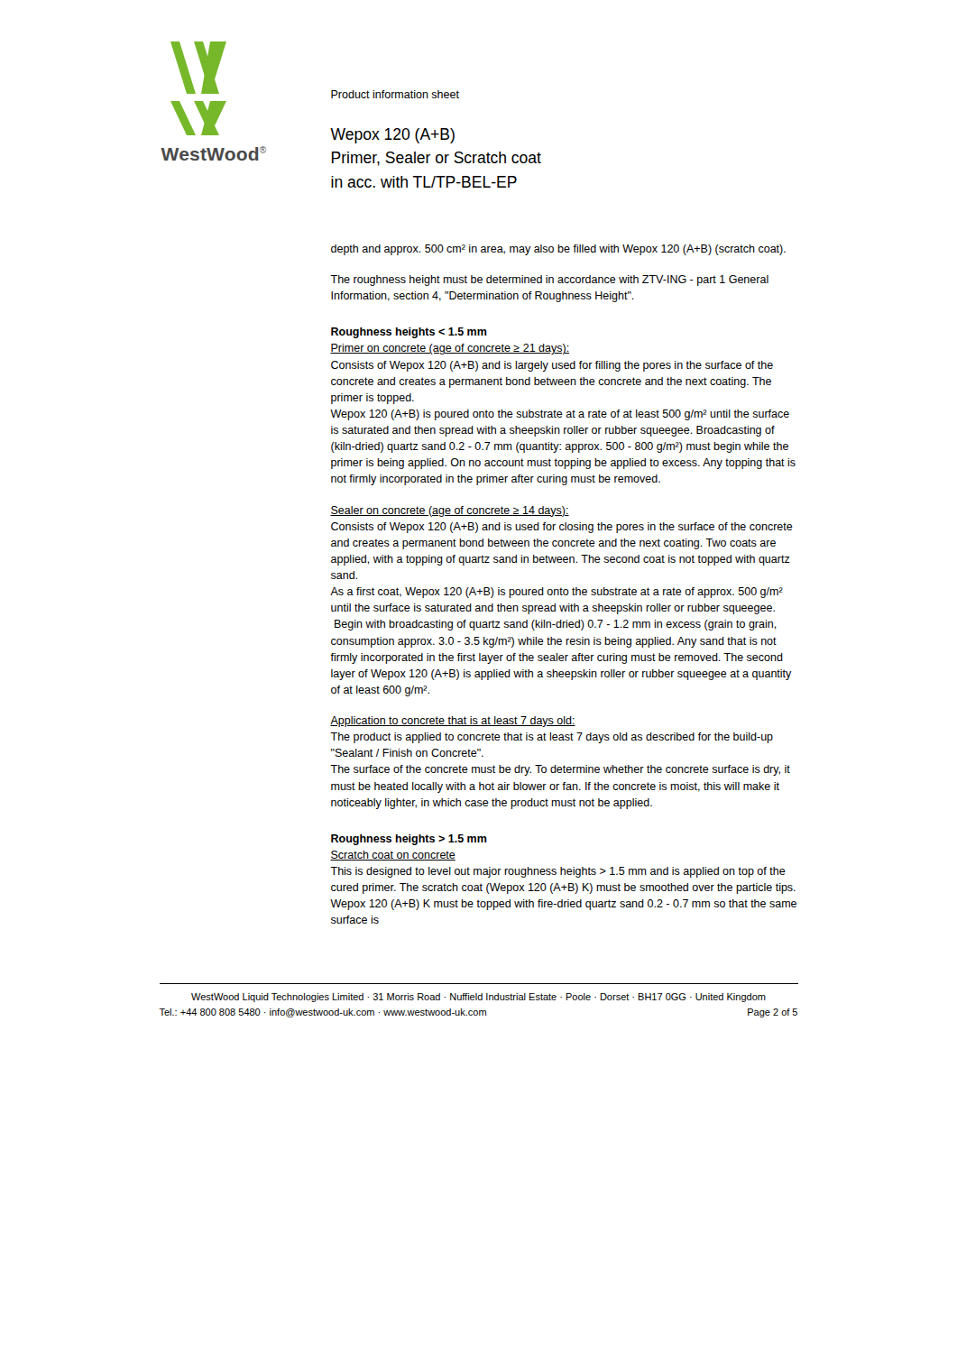WestWood®
Product information sheet
Wepox 120 (A+B)
Primer, Sealer or Scratch coat
in acc. with TL/TP-BEL-EP
depth and approx. 500 cm² in area, may also be filled with Wepox 120 (A+B) (scratch coat).
The roughness height must be determined in accordance with ZTV-ING - part 1 General Information, section 4, "Determination of Roughness Height".
Roughness heights < 1.5 mm
Primer on concrete (age of concrete ≥ 21 days):
Consists of Wepox 120 (A+B) and is largely used for filling the pores in the surface of the concrete and creates a permanent bond between the concrete and the next coating. The primer is topped.
Wepox 120 (A+B) is poured onto the substrate at a rate of at least 500 g/m² until the surface is saturated and then spread with a sheepskin roller or rubber squeegee. Broadcasting of (kiln-dried) quartz sand 0.2 - 0.7 mm (quantity: approx. 500 - 800 g/m²) must begin while the primer is being applied. On no account must topping be applied to excess. Any topping that is not firmly incorporated in the primer after curing must be removed.
Sealer on concrete (age of concrete ≥ 14 days):
Consists of Wepox 120 (A+B) and is used for closing the pores in the surface of the concrete and creates a permanent bond between the concrete and the next coating. Two coats are applied, with a topping of quartz sand in between. The second coat is not topped with quartz sand.
As a first coat, Wepox 120 (A+B) is poured onto the substrate at a rate of approx. 500 g/m² until the surface is saturated and then spread with a sheepskin roller or rubber squeegee.
Begin with broadcasting of quartz sand (kiln-dried) 0.7 - 1.2 mm in excess (grain to grain, consumption approx. 3.0 - 3.5 kg/m²) while the resin is being applied. Any sand that is not firmly incorporated in the first layer of the sealer after curing must be removed. The second layer of Wepox 120 (A+B) is applied with a sheepskin roller or rubber squeegee at a quantity of at least 600 g/m².
Application to concrete that is at least 7 days old:
The product is applied to concrete that is at least 7 days old as described for the build-up "Sealant / Finish on Concrete".
The surface of the concrete must be dry. To determine whether the concrete surface is dry, it must be heated locally with a hot air blower or fan. If the concrete is moist, this will make it noticeably lighter, in which case the product must not be applied.
Roughness heights > 1.5 mm
Scratch coat on concrete
This is designed to level out major roughness heights > 1.5 mm and is applied on top of the cured primer. The scratch coat (Wepox 120 (A+B) K) must be smoothed over the particle tips. Wepox 120 (A+B) K must be topped with fire-dried quartz sand 0.2 - 0.7 mm so that the same surface is
WestWood Liquid Technologies Limited · 31 Morris Road · Nuffield Industrial Estate · Poole · Dorset · BH17 0GG · United Kingdom
Tel.: +44 800 808 5480 · info@westwood-uk.com · www.westwood-uk.com Page 2 of 5